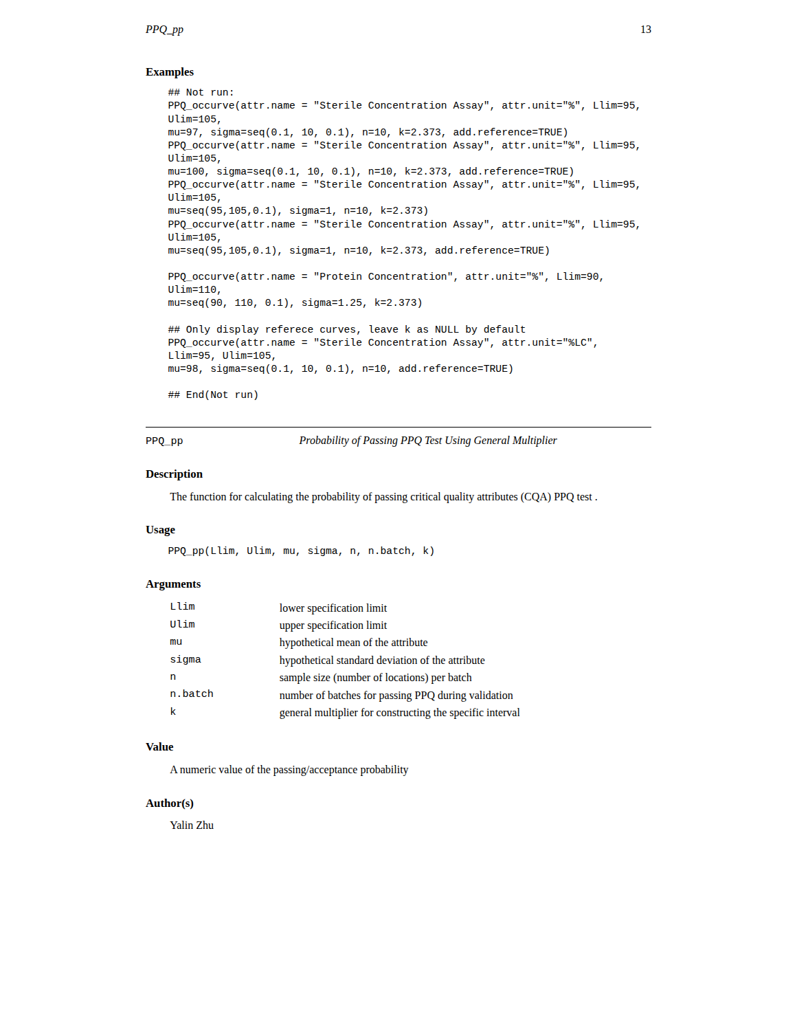PPQ_pp 13
Examples
## Not run:
PPQ_occurve(attr.name = "Sterile Concentration Assay", attr.unit="%", Llim=95, Ulim=105,
mu=97, sigma=seq(0.1, 10, 0.1), n=10, k=2.373, add.reference=TRUE)
PPQ_occurve(attr.name = "Sterile Concentration Assay", attr.unit="%", Llim=95, Ulim=105,
mu=100, sigma=seq(0.1, 10, 0.1), n=10, k=2.373, add.reference=TRUE)
PPQ_occurve(attr.name = "Sterile Concentration Assay", attr.unit="%", Llim=95, Ulim=105,
mu=seq(95,105,0.1), sigma=1, n=10, k=2.373)
PPQ_occurve(attr.name = "Sterile Concentration Assay", attr.unit="%", Llim=95, Ulim=105,
mu=seq(95,105,0.1), sigma=1, n=10, k=2.373, add.reference=TRUE)

PPQ_occurve(attr.name = "Protein Concentration", attr.unit="%", Llim=90, Ulim=110,
mu=seq(90, 110, 0.1), sigma=1.25, k=2.373)

## Only display referece curves, leave k as NULL by default
PPQ_occurve(attr.name = "Sterile Concentration Assay", attr.unit="%LC", Llim=95, Ulim=105,
mu=98, sigma=seq(0.1, 10, 0.1), n=10, add.reference=TRUE)

## End(Not run)
PPQ_pp Probability of Passing PPQ Test Using General Multiplier
Description
The function for calculating the probability of passing critical quality attributes (CQA) PPQ test .
Usage
PPQ_pp(Llim, Ulim, mu, sigma, n, n.batch, k)
Arguments
| Llim | lower specification limit |
| Ulim | upper specification limit |
| mu | hypothetical mean of the attribute |
| sigma | hypothetical standard deviation of the attribute |
| n | sample size (number of locations) per batch |
| n.batch | number of batches for passing PPQ during validation |
| k | general multiplier for constructing the specific interval |
Value
A numeric value of the passing/acceptance probability
Author(s)
Yalin Zhu